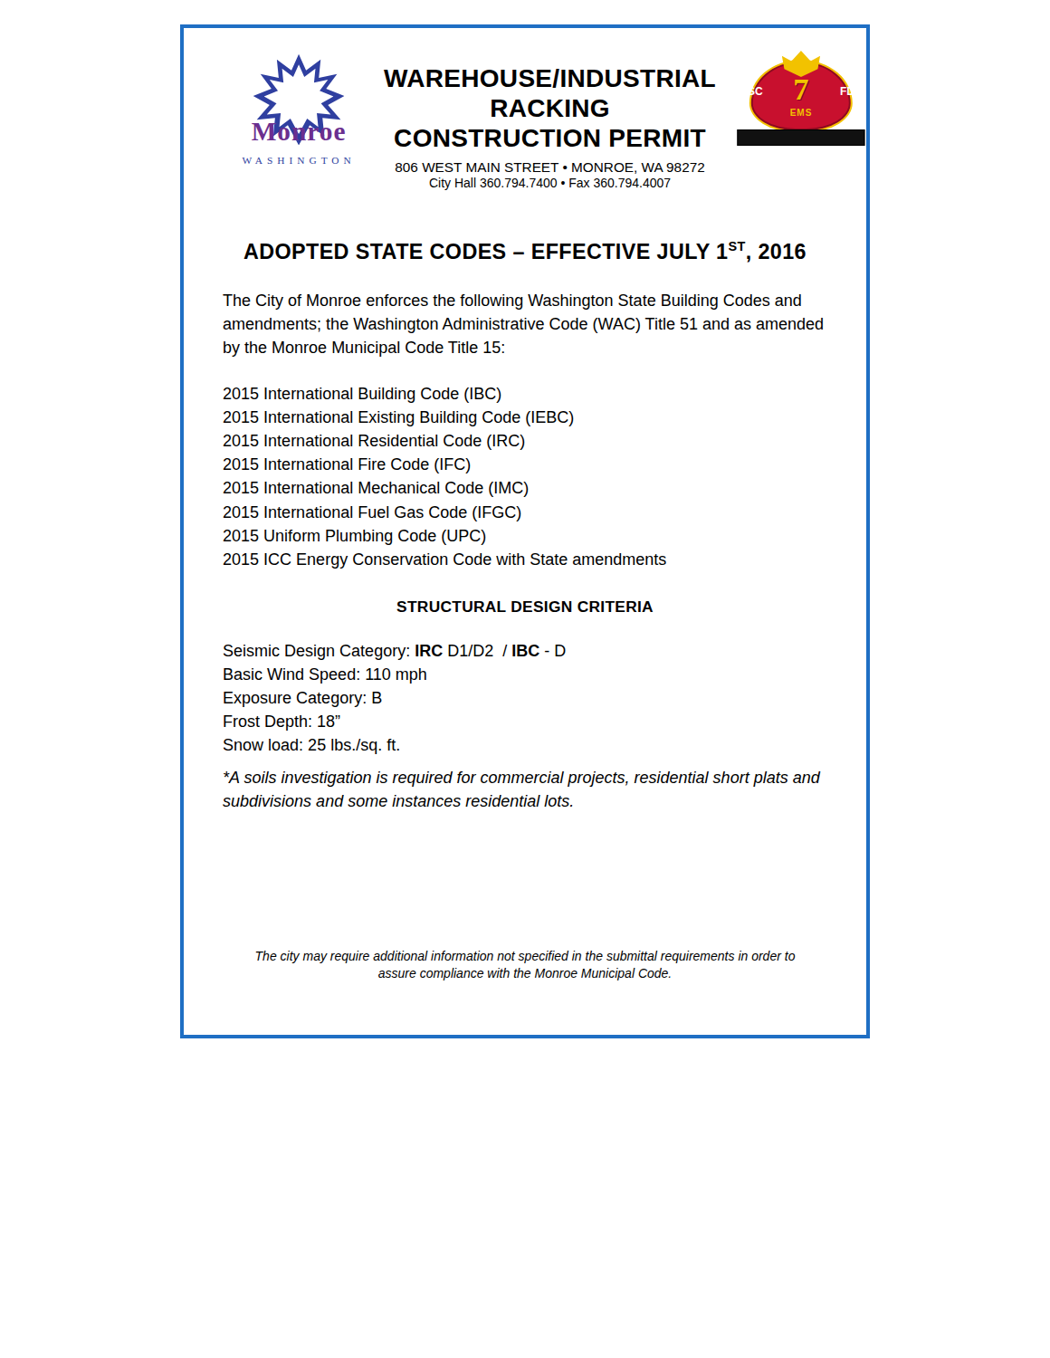Monroe
WASHINGTON
WAREHOUSE/INDUSTRIAL
RACKING CONSTRUCTION PERMIT
806 WEST MAIN STREET • MONROE, WA 98272
City Hall 360.794.7400 • Fax 360.794.4007
SC
7
FD
EMS
ADOPTED STATE CODES – EFFECTIVE JULY 1ST, 2016
The City of Monroe enforces the following Washington State Building Codes and amendments; the Washington Administrative Code (WAC) Title 51 and as amended by the Monroe Municipal Code Title 15:
2015 International Building Code (IBC)
2015 International Existing Building Code (IEBC)
2015 International Residential Code (IRC)
2015 International Fire Code (IFC)
2015 International Mechanical Code (IMC)
2015 International Fuel Gas Code (IFGC)
2015 Uniform Plumbing Code (UPC)
2015 ICC Energy Conservation Code with State amendments
STRUCTURAL DESIGN CRITERIA
Seismic Design Category: IRC D1/D2 / IBC - D
Basic Wind Speed: 110 mph
Exposure Category: B
Frost Depth: 18”
Snow load: 25 lbs./sq. ft.
*A soils investigation is required for commercial projects, residential short plats and subdivisions and some instances residential lots.
The city may require additional information not specified in the submittal requirements in order to assure compliance with the Monroe Municipal Code.